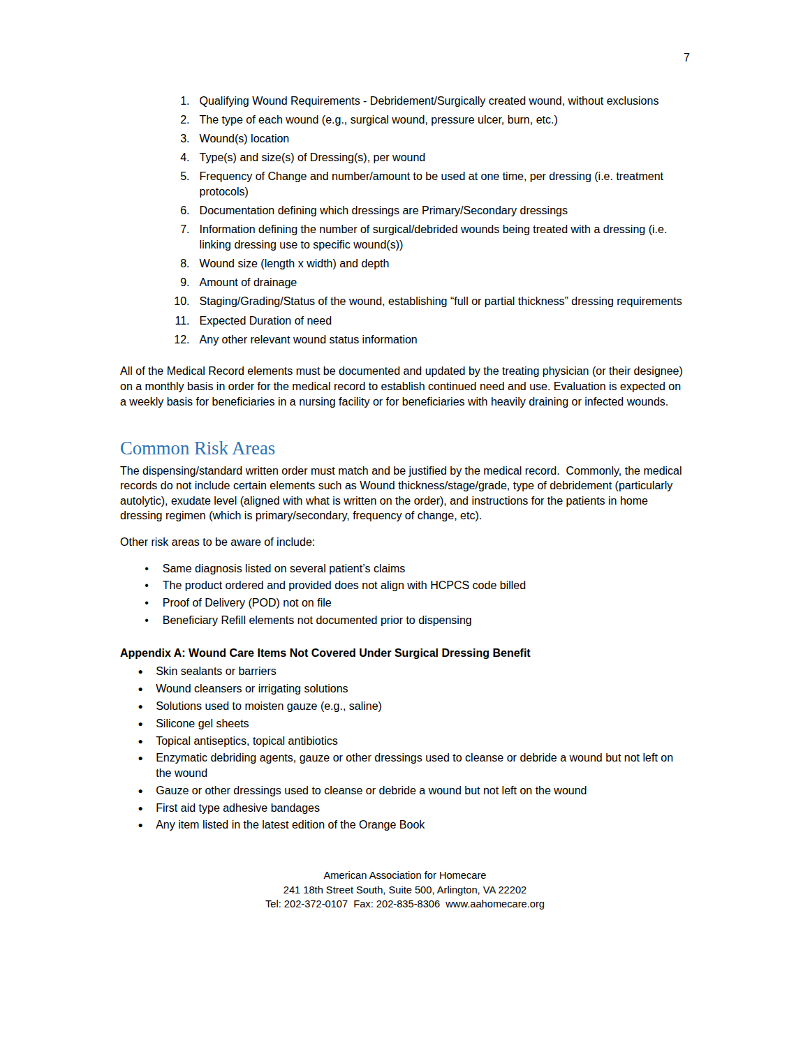7
Qualifying Wound Requirements - Debridement/Surgically created wound, without exclusions
The type of each wound (e.g., surgical wound, pressure ulcer, burn, etc.)
Wound(s) location
Type(s) and size(s) of Dressing(s), per wound
Frequency of Change and number/amount to be used at one time, per dressing (i.e. treatment protocols)
Documentation defining which dressings are Primary/Secondary dressings
Information defining the number of surgical/debrided wounds being treated with a dressing (i.e. linking dressing use to specific wound(s))
Wound size (length x width) and depth
Amount of drainage
Staging/Grading/Status of the wound, establishing “full or partial thickness” dressing requirements
Expected Duration of need
Any other relevant wound status information
All of the Medical Record elements must be documented and updated by the treating physician (or their designee) on a monthly basis in order for the medical record to establish continued need and use. Evaluation is expected on a weekly basis for beneficiaries in a nursing facility or for beneficiaries with heavily draining or infected wounds.
Common Risk Areas
The dispensing/standard written order must match and be justified by the medical record. Commonly, the medical records do not include certain elements such as Wound thickness/stage/grade, type of debridement (particularly autolytic), exudate level (aligned with what is written on the order), and instructions for the patients in home dressing regimen (which is primary/secondary, frequency of change, etc).
Other risk areas to be aware of include:
Same diagnosis listed on several patient’s claims
The product ordered and provided does not align with HCPCS code billed
Proof of Delivery (POD) not on file
Beneficiary Refill elements not documented prior to dispensing
Appendix A: Wound Care Items Not Covered Under Surgical Dressing Benefit
Skin sealants or barriers
Wound cleansers or irrigating solutions
Solutions used to moisten gauze (e.g., saline)
Silicone gel sheets
Topical antiseptics, topical antibiotics
Enzymatic debriding agents, gauze or other dressings used to cleanse or debride a wound but not left on the wound
Gauze or other dressings used to cleanse or debride a wound but not left on the wound
First aid type adhesive bandages
Any item listed in the latest edition of the Orange Book
American Association for Homecare
241 18th Street South, Suite 500, Arlington, VA 22202
Tel: 202-372-0107 Fax: 202-835-8306 www.aahomecare.org